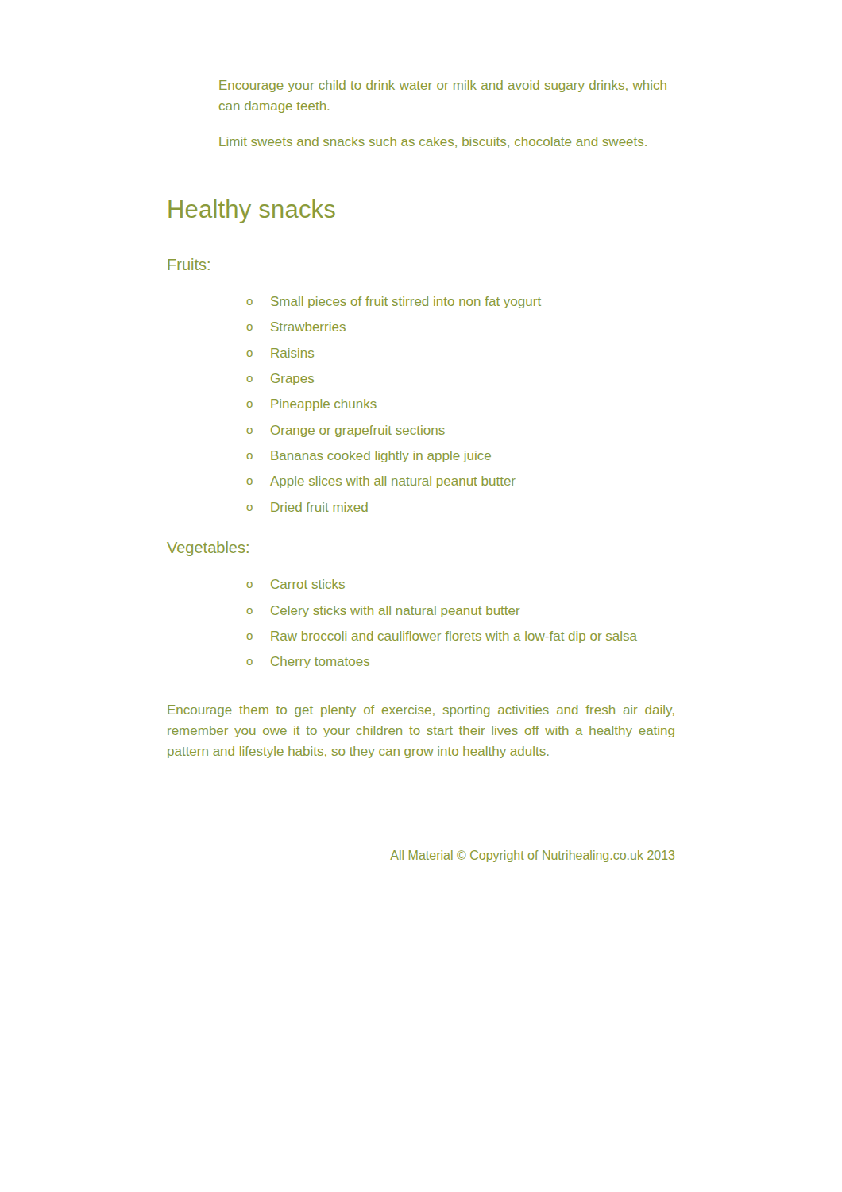Encourage your child to drink water or milk and avoid sugary drinks, which can damage teeth.
Limit sweets and snacks such as cakes, biscuits, chocolate and sweets.
Healthy snacks
Fruits:
Small pieces of fruit stirred into non fat yogurt
Strawberries
Raisins
Grapes
Pineapple chunks
Orange or grapefruit sections
Bananas cooked lightly in apple juice
Apple slices with all natural peanut butter
Dried fruit mixed
Vegetables:
Carrot sticks
Celery sticks with all natural peanut butter
Raw broccoli and cauliflower florets with a low-fat dip or salsa
Cherry tomatoes
Encourage them to get plenty of exercise, sporting activities and fresh air daily, remember you owe it to your children to start their lives off with a healthy eating pattern and lifestyle habits, so they can grow into healthy adults.
All Material © Copyright of Nutrihealing.co.uk 2013